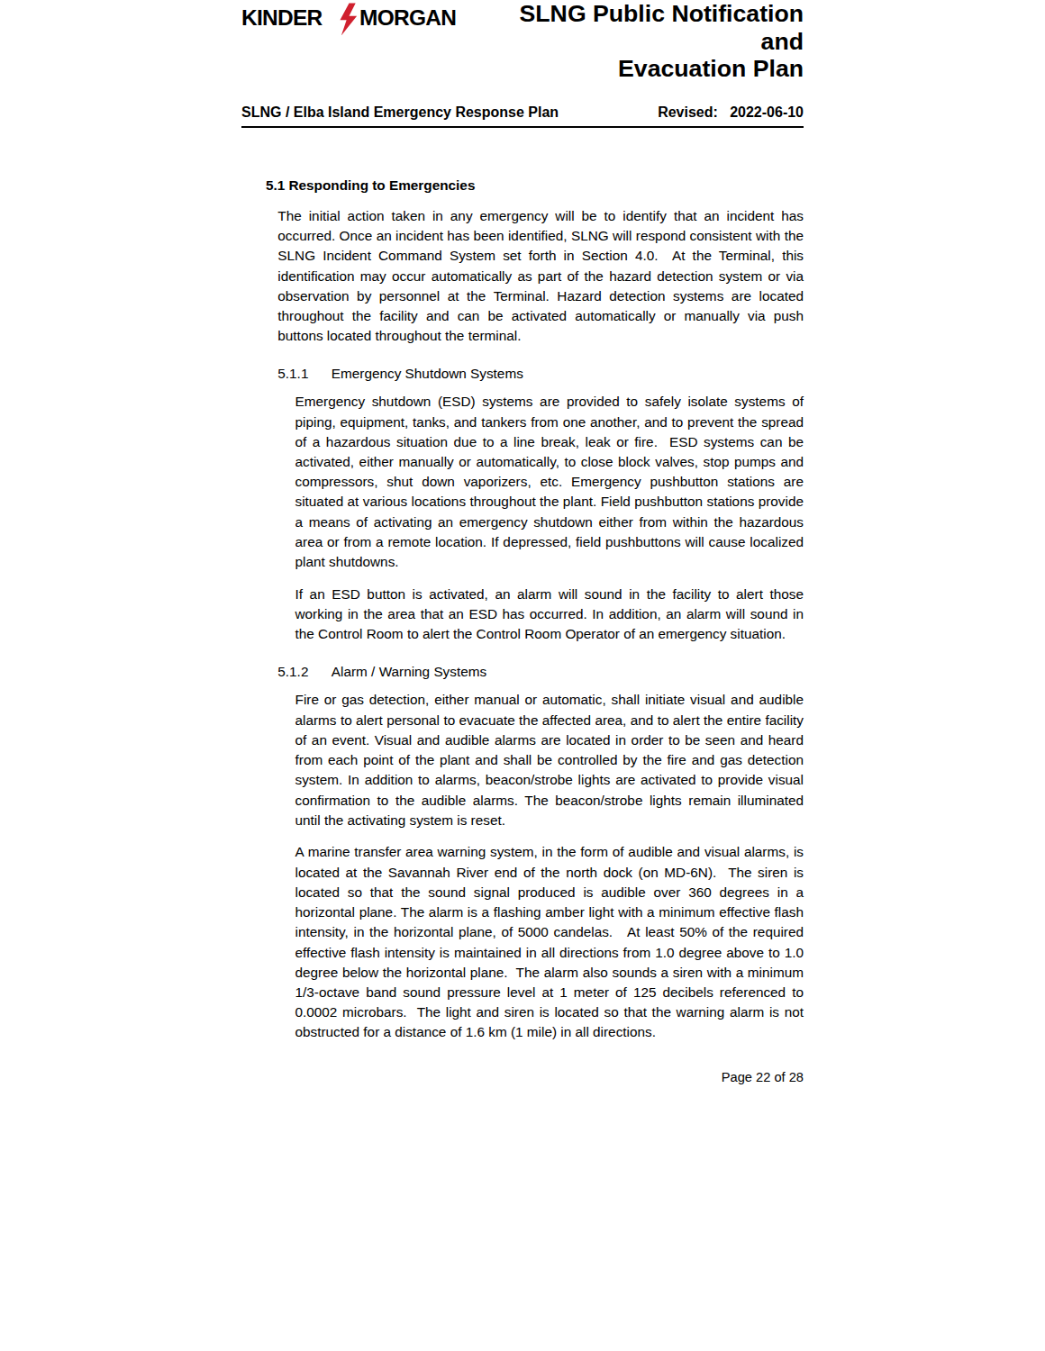KINDER MORGAN
SLNG Public Notification and
Evacuation Plan
SLNG / Elba Island Emergency Response Plan Revised: 2022-06-10
5.1 Responding to Emergencies
The initial action taken in any emergency will be to identify that an incident has occurred. Once an incident has been identified, SLNG will respond consistent with the SLNG Incident Command System set forth in Section 4.0. At the Terminal, this identification may occur automatically as part of the hazard detection system or via observation by personnel at the Terminal. Hazard detection systems are located throughout the facility and can be activated automatically or manually via push buttons located throughout the terminal.
5.1.1 Emergency Shutdown Systems
Emergency shutdown (ESD) systems are provided to safely isolate systems of piping, equipment, tanks, and tankers from one another, and to prevent the spread of a hazardous situation due to a line break, leak or fire. ESD systems can be activated, either manually or automatically, to close block valves, stop pumps and compressors, shut down vaporizers, etc. Emergency pushbutton stations are situated at various locations throughout the plant. Field pushbutton stations provide a means of activating an emergency shutdown either from within the hazardous area or from a remote location. If depressed, field pushbuttons will cause localized plant shutdowns.
If an ESD button is activated, an alarm will sound in the facility to alert those working in the area that an ESD has occurred. In addition, an alarm will sound in the Control Room to alert the Control Room Operator of an emergency situation.
5.1.2 Alarm / Warning Systems
Fire or gas detection, either manual or automatic, shall initiate visual and audible alarms to alert personal to evacuate the affected area, and to alert the entire facility of an event. Visual and audible alarms are located in order to be seen and heard from each point of the plant and shall be controlled by the fire and gas detection system. In addition to alarms, beacon/strobe lights are activated to provide visual confirmation to the audible alarms. The beacon/strobe lights remain illuminated until the activating system is reset.
A marine transfer area warning system, in the form of audible and visual alarms, is located at the Savannah River end of the north dock (on MD-6N). The siren is located so that the sound signal produced is audible over 360 degrees in a horizontal plane. The alarm is a flashing amber light with a minimum effective flash intensity, in the horizontal plane, of 5000 candelas. At least 50% of the required effective flash intensity is maintained in all directions from 1.0 degree above to 1.0 degree below the horizontal plane. The alarm also sounds a siren with a minimum 1/3-octave band sound pressure level at 1 meter of 125 decibels referenced to 0.0002 microbars. The light and siren is located so that the warning alarm is not obstructed for a distance of 1.6 km (1 mile) in all directions.
Page 22 of 28